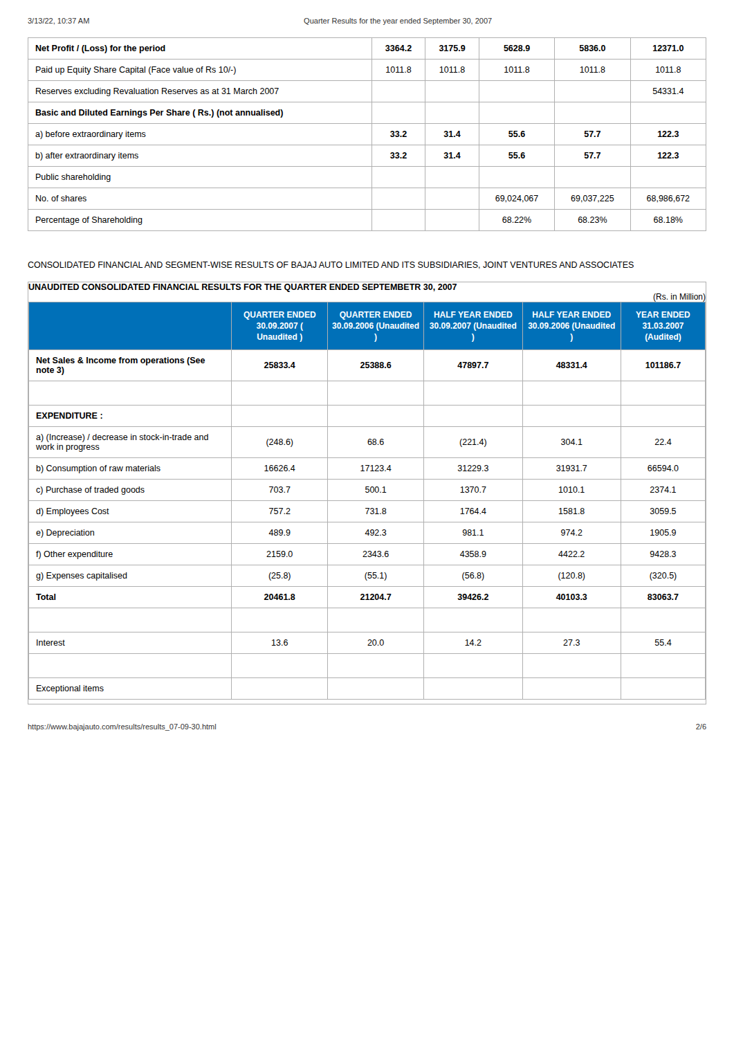3/13/22, 10:37 AM
Quarter Results for the year ended September 30, 2007
| Net Profit / (Loss) for the period | 3364.2 | 3175.9 | 5628.9 | 5836.0 | 12371.0 |
| Paid up Equity Share Capital (Face value of Rs 10/-) | 1011.8 | 1011.8 | 1011.8 | 1011.8 | 1011.8 |
| Reserves excluding Revaluation Reserves as at 31 March 2007 | | | | | 54331.4 |
| Basic and Diluted Earnings Per Share ( Rs.) (not annualised) | | | | | |
| a) before extraordinary items | 33.2 | 31.4 | 55.6 | 57.7 | 122.3 |
| b) after extraordinary items | 33.2 | 31.4 | 55.6 | 57.7 | 122.3 |
| Public shareholding | | | | | |
| No. of shares | | | 69,024,067 | 69,037,225 | 68,986,672 |
| Percentage of Shareholding | | | 68.22% | 68.23% | 68.18% |
CONSOLIDATED FINANCIAL AND SEGMENT-WISE RESULTS OF BAJAJ AUTO LIMITED AND ITS SUBSIDIARIES, JOINT VENTURES AND ASSOCIATES
| UNAUDITED CONSOLIDATED FINANCIAL RESULTS FOR THE QUARTER ENDED SEPTEMBETR 30, 2007 |
| (Rs. in Million) |
| / / QUARTER ENDED 30.09.2007 ( Unaudited ) / QUARTER ENDED 30.09.2006 (Unaudited ) / HALF YEAR ENDED 30.09.2007 (Unaudited ) / HALF YEAR ENDED 30.09.2006 (Unaudited ) / YEAR ENDED 31.03.2007 (Audited) / / --- / --- / --- / --- / --- / --- / / Net Sales & Income from operations (See note 3) / 25833.4 / 25388.6 / 47897.7 / 48331.4 / 101186.7 / / EXPENDITURE : / / / / / / / a) (Increase) / decrease in stock-in-trade and work in progress / (248.6) / 68.6 / (221.4) / 304.1 / 22.4 / / b) Consumption of raw materials / 16626.4 / 17123.4 / 31229.3 / 31931.7 / 66594.0 / / c) Purchase of traded goods / 703.7 / 500.1 / 1370.7 / 1010.1 / 2374.1 / / d) Employees Cost / 757.2 / 731.8 / 1764.4 / 1581.8 / 3059.5 / / e) Depreciation / 489.9 / 492.3 / 981.1 / 974.2 / 1905.9 / / f) Other expenditure / 2159.0 / 2343.6 / 4358.9 / 4422.2 / 9428.3 / / g) Expenses capitalised / (25.8) / (55.1) / (56.8) / (120.8) / (320.5) / / Total / 20461.8 / 21204.7 / 39426.2 / 40103.3 / 83063.7 / / Interest / 13.6 / 20.0 / 14.2 / 27.3 / 55.4 / / Exceptional items / / / / / / |
https://www.bajajauto.com/results/results_07-09-30.html
2/6